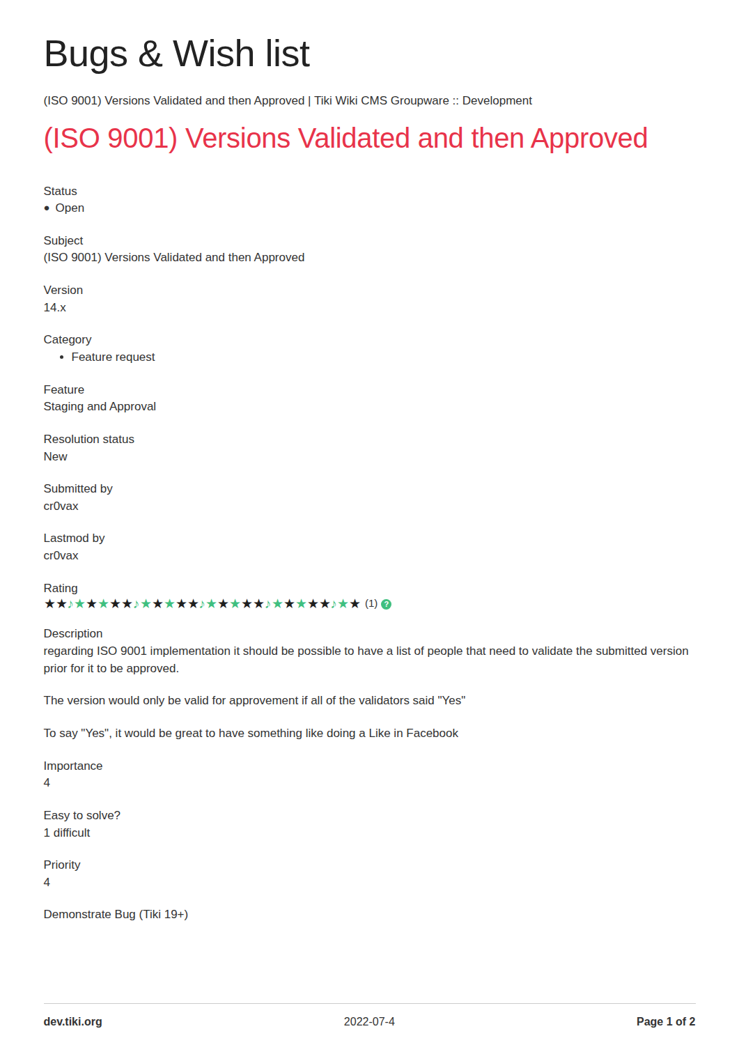Bugs & Wish list
(ISO 9001) Versions Validated and then Approved | Tiki Wiki CMS Groupware :: Development
(ISO 9001) Versions Validated and then Approved
Status
Open
Subject
(ISO 9001) Versions Validated and then Approved
Version
14.x
Category
Feature request
Feature
Staging and Approval
Resolution status
New
Submitted by
cr0vax
Lastmod by
cr0vax
Rating
★★♪★★★★★♪★★★★★♪★★★★★♪★★★★★♪★★(1)?
Description
regarding ISO 9001 implementation it should be possible to have a list of people that need to validate the submitted version prior for it to be approved.
The version would only be valid for approvement if all of the validators said "Yes"
To say "Yes", it would be great to have something like doing a Like in Facebook
Importance
4
Easy to solve?
1 difficult
Priority
4
Demonstrate Bug (Tiki 19+)
dev.tiki.org
2022-07-4
Page 1 of 2